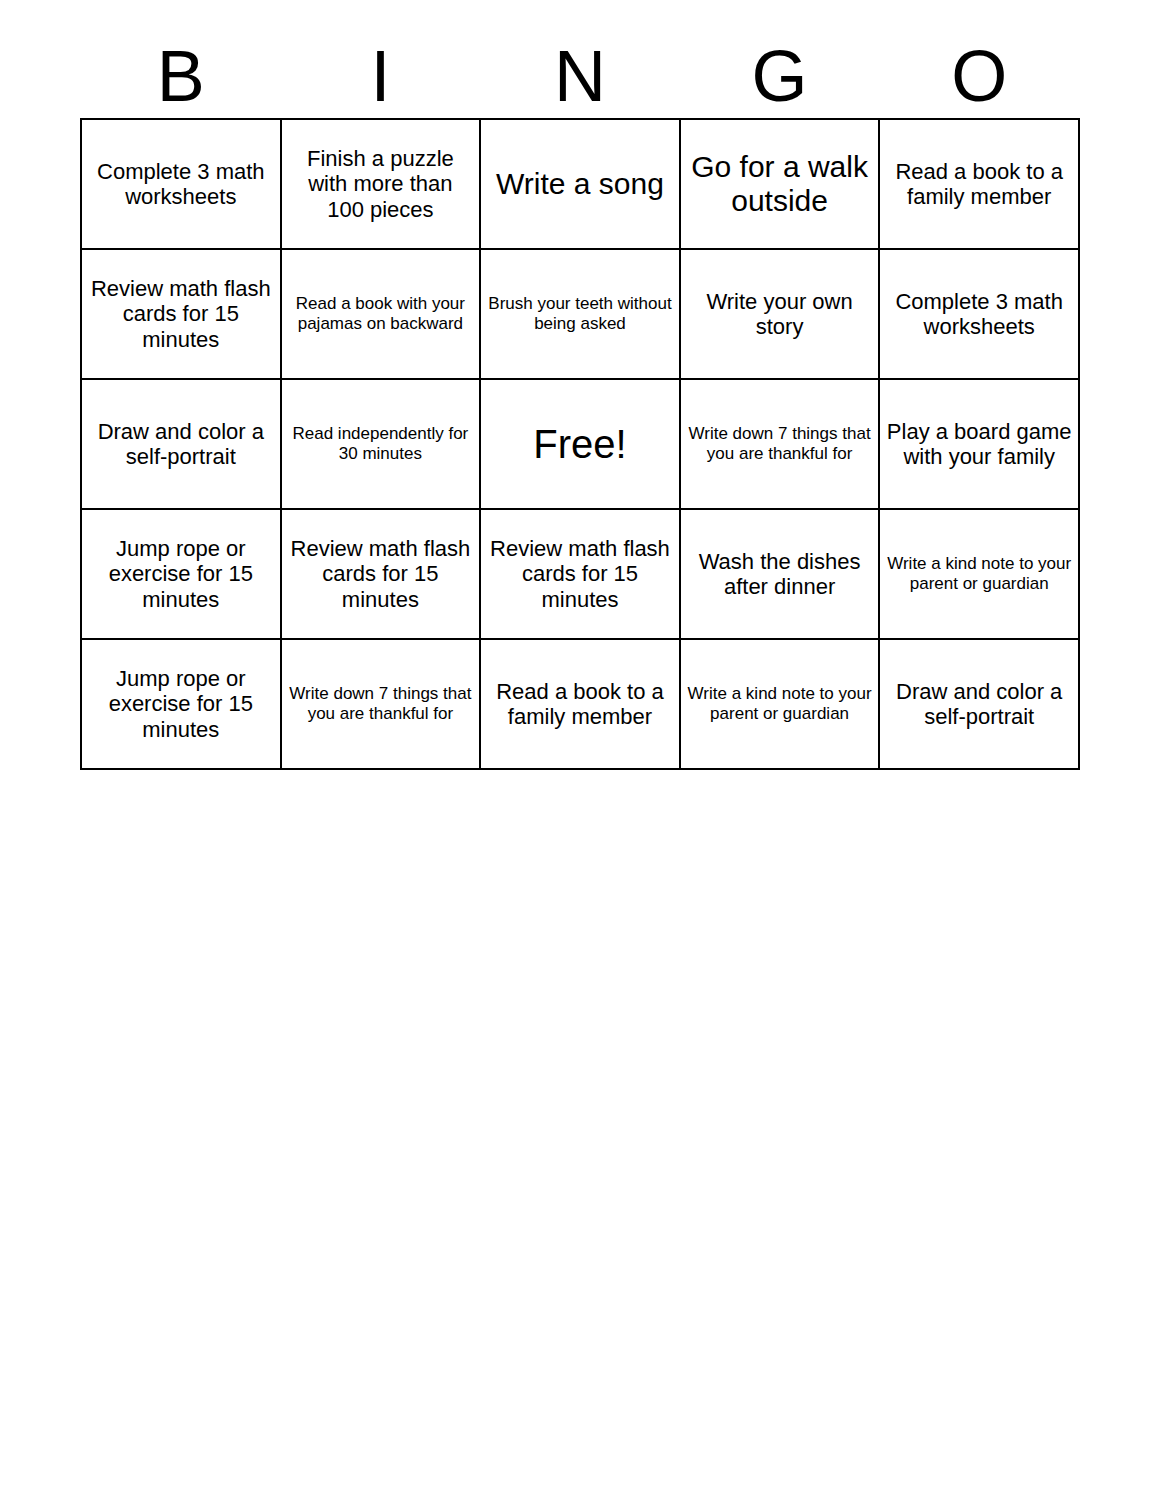| B | I | N | G | O |
| --- | --- | --- | --- | --- |
| Complete 3 math worksheets | Finish a puzzle with more than 100 pieces | Write a song | Go for a walk outside | Read a book to a family member |
| Review math flash cards for 15 minutes | Read a book with your pajamas on backward | Brush your teeth without being asked | Write your own story | Complete 3 math worksheets |
| Draw and color a self-portrait | Read independently for 30 minutes | Free! | Write down 7 things that you are thankful for | Play a board game with your family |
| Jump rope or exercise for 15 minutes | Review math flash cards for 15 minutes | Review math flash cards for 15 minutes | Wash the dishes after dinner | Write a kind note to your parent or guardian |
| Jump rope or exercise for 15 minutes | Write down 7 things that you are thankful for | Read a book to a family member | Write a kind note to your parent or guardian | Draw and color a self-portrait |